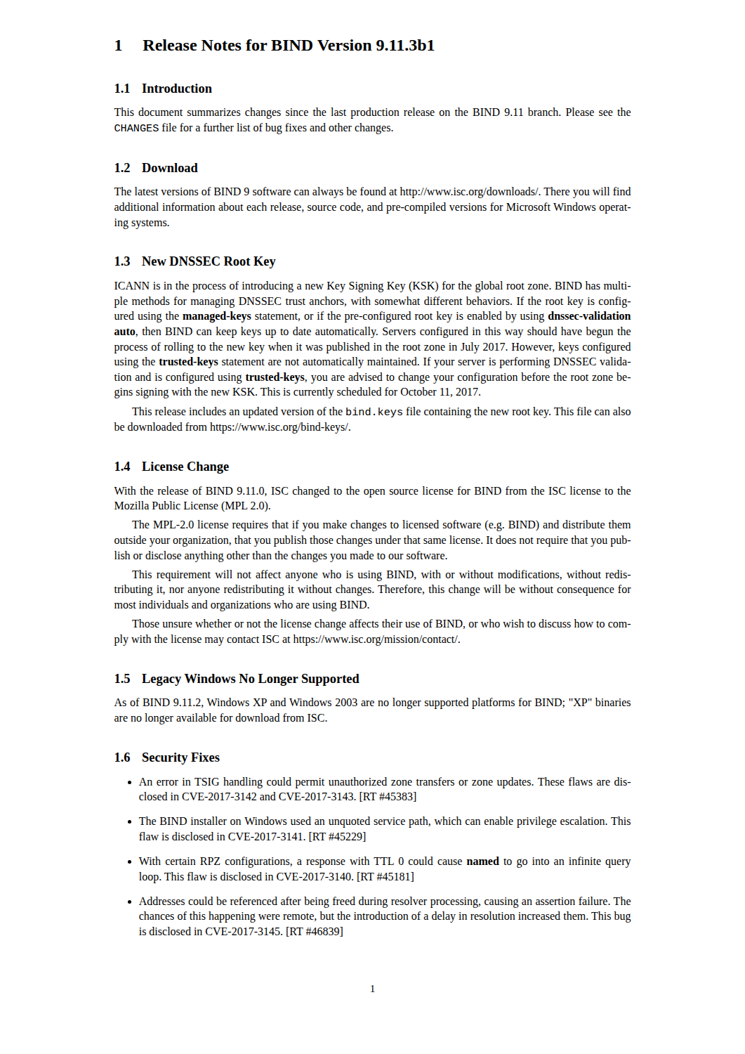1 Release Notes for BIND Version 9.11.3b1
1.1 Introduction
This document summarizes changes since the last production release on the BIND 9.11 branch. Please see the CHANGES file for a further list of bug fixes and other changes.
1.2 Download
The latest versions of BIND 9 software can always be found at http://www.isc.org/downloads/. There you will find additional information about each release, source code, and pre-compiled versions for Microsoft Windows operating systems.
1.3 New DNSSEC Root Key
ICANN is in the process of introducing a new Key Signing Key (KSK) for the global root zone. BIND has multiple methods for managing DNSSEC trust anchors, with somewhat different behaviors. If the root key is configured using the managed-keys statement, or if the pre-configured root key is enabled by using dnssec-validation auto, then BIND can keep keys up to date automatically. Servers configured in this way should have begun the process of rolling to the new key when it was published in the root zone in July 2017. However, keys configured using the trusted-keys statement are not automatically maintained. If your server is performing DNSSEC validation and is configured using trusted-keys, you are advised to change your configuration before the root zone begins signing with the new KSK. This is currently scheduled for October 11, 2017.
This release includes an updated version of the bind.keys file containing the new root key. This file can also be downloaded from https://www.isc.org/bind-keys/.
1.4 License Change
With the release of BIND 9.11.0, ISC changed to the open source license for BIND from the ISC license to the Mozilla Public License (MPL 2.0).
The MPL-2.0 license requires that if you make changes to licensed software (e.g. BIND) and distribute them outside your organization, that you publish those changes under that same license. It does not require that you publish or disclose anything other than the changes you made to our software.
This requirement will not affect anyone who is using BIND, with or without modifications, without redistributing it, nor anyone redistributing it without changes. Therefore, this change will be without consequence for most individuals and organizations who are using BIND.
Those unsure whether or not the license change affects their use of BIND, or who wish to discuss how to comply with the license may contact ISC at https://www.isc.org/mission/contact/.
1.5 Legacy Windows No Longer Supported
As of BIND 9.11.2, Windows XP and Windows 2003 are no longer supported platforms for BIND; "XP" binaries are no longer available for download from ISC.
1.6 Security Fixes
An error in TSIG handling could permit unauthorized zone transfers or zone updates. These flaws are disclosed in CVE-2017-3142 and CVE-2017-3143. [RT #45383]
The BIND installer on Windows used an unquoted service path, which can enable privilege escalation. This flaw is disclosed in CVE-2017-3141. [RT #45229]
With certain RPZ configurations, a response with TTL 0 could cause named to go into an infinite query loop. This flaw is disclosed in CVE-2017-3140. [RT #45181]
Addresses could be referenced after being freed during resolver processing, causing an assertion failure. The chances of this happening were remote, but the introduction of a delay in resolution increased them. This bug is disclosed in CVE-2017-3145. [RT #46839]
1